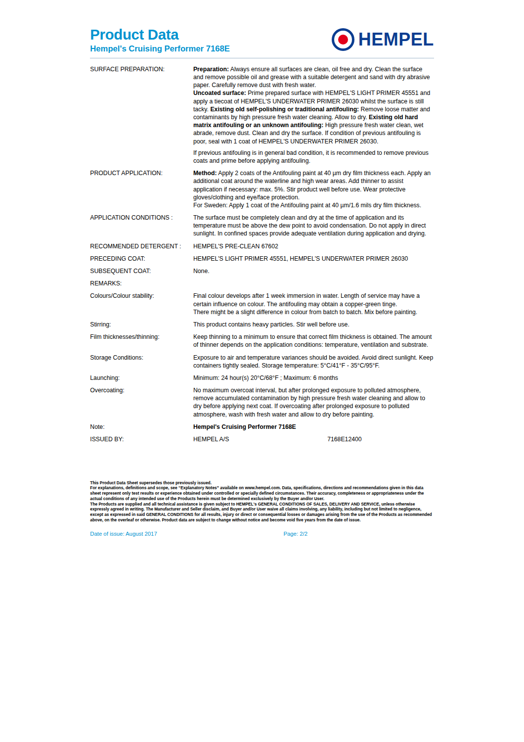Product Data
Hempel's Cruising Performer 7168E
HEMPEL
| SURFACE PREPARATION: | Preparation: Always ensure all surfaces are clean, oil free and dry. Clean the surface and remove possible oil and grease with a suitable detergent and sand with dry abrasive paper. Carefully remove dust with fresh water. Uncoated surface: Prime prepared surface with HEMPEL'S LIGHT PRIMER 45551 and apply a tiecoat of HEMPEL'S UNDERWATER PRIMER 26030 whilst the surface is still tacky. Existing old self-polishing or traditional antifouling: Remove loose matter and contaminants by high pressure fresh water cleaning. Allow to dry. Existing old hard matrix antifouling or an unknown antifouling: High pressure fresh water clean, wet abrade, remove dust. Clean and dry the surface. If condition of previous antifouling is poor, seal with 1 coat of HEMPEL'S UNDERWATER PRIMER 26030. If previous antifouling is in general bad condition, it is recommended to remove previous coats and prime before applying antifouling. |
| PRODUCT APPLICATION: | Method: Apply 2 coats of the Antifouling paint at 40 µm dry film thickness each. Apply an additional coat around the waterline and high wear areas. Add thinner to assist application if necessary: max. 5%. Stir product well before use. Wear protective gloves/clothing and eye/face protection. For Sweden: Apply 1 coat of the Antifouling paint at 40 µm/1.6 mils dry film thickness. |
| APPLICATION CONDITIONS : | The surface must be completely clean and dry at the time of application and its temperature must be above the dew point to avoid condensation. Do not apply in direct sunlight. In confined spaces provide adequate ventilation during application and drying. |
| RECOMMENDED DETERGENT : | HEMPEL'S PRE-CLEAN 67602 |
| PRECEDING COAT: | HEMPEL'S LIGHT PRIMER 45551, HEMPEL'S UNDERWATER PRIMER 26030 |
| SUBSEQUENT COAT: | None. |
| REMARKS: | |
| Colours/Colour stability: | Final colour develops after 1 week immersion in water. Length of service may have a certain influence on colour. The antifouling may obtain a copper-green tinge. There might be a slight difference in colour from batch to batch. Mix before painting. |
| Stirring: | This product contains heavy particles. Stir well before use. |
| Film thicknesses/thinning: | Keep thinning to a minimum to ensure that correct film thickness is obtained. The amount of thinner depends on the application conditions: temperature, ventilation and substrate. |
| Storage Conditions: | Exposure to air and temperature variances should be avoided. Avoid direct sunlight. Keep containers tightly sealed. Storage temperature: 5°C/41°F - 35°C/95°F. |
| Launching: | Minimum: 24 hour(s) 20°C/68°F ; Maximum: 6 months |
| Overcoating: | No maximum overcoat interval, but after prolonged exposure to polluted atmosphere, remove accumulated contamination by high pressure fresh water cleaning and allow to dry before applying next coat. If overcoating after prolonged exposure to polluted atmosphere, wash with fresh water and allow to dry before painting. |
| Note: | Hempel's Cruising Performer 7168E |
| ISSUED BY: | HEMPEL A/S 7168E12400 |
This Product Data Sheet supersedes those previously issued.
For explanations, definitions and scope, see “Explanatory Notes” available on www.hempel.com. Data, specifications, directions and recommendations given in this data sheet represent only test results or experience obtained under controlled or specially defined circumstances. Their accuracy, completeness or appropriateness under the actual conditions of any intended use of the Products herein must be determined exclusively by the Buyer and/or User.
The Products are supplied and all technical assistance is given subject to HEMPEL's GENERAL CONDITIONS OF SALES, DELIVERY AND SERVICE, unless otherwise expressly agreed in writing. The Manufacturer and Seller disclaim, and Buyer and/or User waive all claims involving, any liability, including but not limited to negligence, except as expressed in said GENERAL CONDITIONS for all results, injury or direct or consequential losses or damages arising from the use of the Products as recommended above, on the overleaf or otherwise. Product data are subject to change without notice and become void five years from the date of issue.
Date of issue: August 2017 Page: 2/2